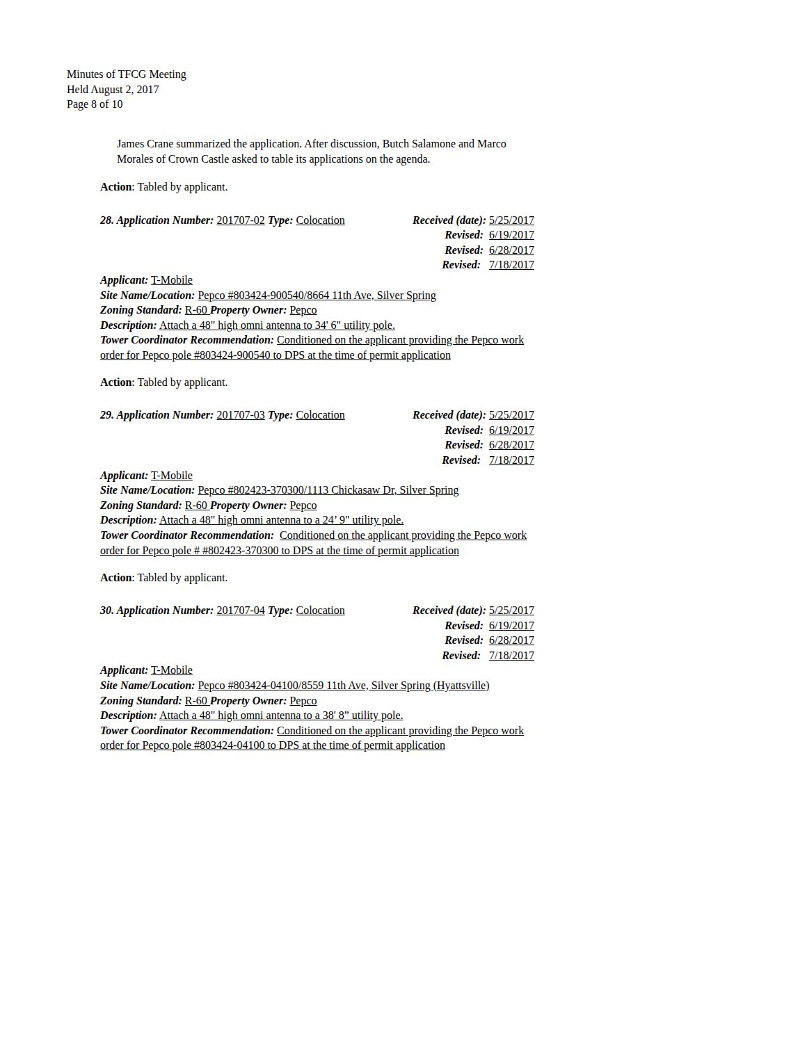Minutes of TFCG Meeting
Held August 2, 2017
Page 8 of 10
James Crane summarized the application. After discussion, Butch Salamone and Marco Morales of Crown Castle asked to table its applications on the agenda.
Action: Tabled by applicant.
28. Application Number: 201707-02 Type: Colocation
Received (date): 5/25/2017 Revised: 6/19/2017 Revised: 6/28/2017 Revised: 7/18/2017
Applicant: T-Mobile
Site Name/Location: Pepco #803424-900540/8664 11th Ave, Silver Spring
Zoning Standard: R-60 Property Owner: Pepco
Description: Attach a 48" high omni antenna to 34' 6" utility pole.
Tower Coordinator Recommendation: Conditioned on the applicant providing the Pepco work order for Pepco pole #803424-900540 to DPS at the time of permit application
Action: Tabled by applicant.
29. Application Number: 201707-03 Type: Colocation
Received (date): 5/25/2017 Revised: 6/19/2017 Revised: 6/28/2017 Revised: 7/18/2017
Applicant: T-Mobile
Site Name/Location: Pepco #802423-370300/1113 Chickasaw Dr, Silver Spring
Zoning Standard: R-60 Property Owner: Pepco
Description: Attach a 48" high omni antenna to a 24’ 9" utility pole.
Tower Coordinator Recommendation: Conditioned on the applicant providing the Pepco work order for Pepco pole # #802423-370300 to DPS at the time of permit application
Action: Tabled by applicant.
30. Application Number: 201707-04 Type: Colocation
Received (date): 5/25/2017 Revised: 6/19/2017 Revised: 6/28/2017 Revised: 7/18/2017
Applicant: T-Mobile
Site Name/Location: Pepco #803424-04100/8559 11th Ave, Silver Spring (Hyattsville)
Zoning Standard: R-60 Property Owner: Pepco
Description: Attach a 48" high omni antenna to a 38' 8” utility pole.
Tower Coordinator Recommendation: Conditioned on the applicant providing the Pepco work order for Pepco pole #803424-04100 to DPS at the time of permit application